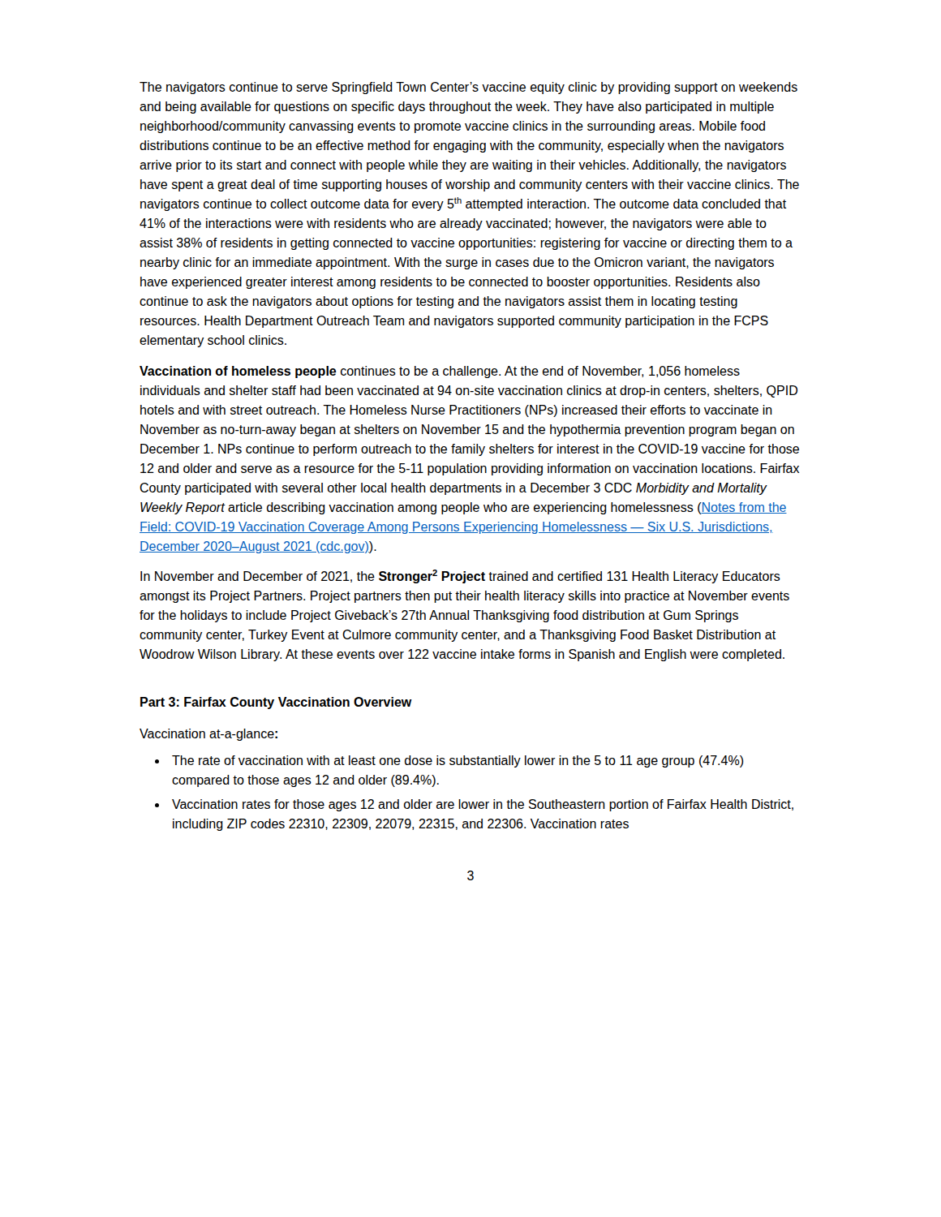The navigators continue to serve Springfield Town Center’s vaccine equity clinic by providing support on weekends and being available for questions on specific days throughout the week. They have also participated in multiple neighborhood/community canvassing events to promote vaccine clinics in the surrounding areas. Mobile food distributions continue to be an effective method for engaging with the community, especially when the navigators arrive prior to its start and connect with people while they are waiting in their vehicles. Additionally, the navigators have spent a great deal of time supporting houses of worship and community centers with their vaccine clinics. The navigators continue to collect outcome data for every 5th attempted interaction. The outcome data concluded that 41% of the interactions were with residents who are already vaccinated; however, the navigators were able to assist 38% of residents in getting connected to vaccine opportunities: registering for vaccine or directing them to a nearby clinic for an immediate appointment. With the surge in cases due to the Omicron variant, the navigators have experienced greater interest among residents to be connected to booster opportunities. Residents also continue to ask the navigators about options for testing and the navigators assist them in locating testing resources. Health Department Outreach Team and navigators supported community participation in the FCPS elementary school clinics.
Vaccination of homeless people continues to be a challenge. At the end of November, 1,056 homeless individuals and shelter staff had been vaccinated at 94 on-site vaccination clinics at drop-in centers, shelters, QPID hotels and with street outreach. The Homeless Nurse Practitioners (NPs) increased their efforts to vaccinate in November as no-turn-away began at shelters on November 15 and the hypothermia prevention program began on December 1. NPs continue to perform outreach to the family shelters for interest in the COVID-19 vaccine for those 12 and older and serve as a resource for the 5-11 population providing information on vaccination locations. Fairfax County participated with several other local health departments in a December 3 CDC Morbidity and Mortality Weekly Report article describing vaccination among people who are experiencing homelessness (Notes from the Field: COVID-19 Vaccination Coverage Among Persons Experiencing Homelessness — Six U.S. Jurisdictions, December 2020–August 2021 (cdc.gov)).
In November and December of 2021, the Stronger2 Project trained and certified 131 Health Literacy Educators amongst its Project Partners. Project partners then put their health literacy skills into practice at November events for the holidays to include Project Giveback’s 27th Annual Thanksgiving food distribution at Gum Springs community center, Turkey Event at Culmore community center, and a Thanksgiving Food Basket Distribution at Woodrow Wilson Library. At these events over 122 vaccine intake forms in Spanish and English were completed.
Part 3: Fairfax County Vaccination Overview
Vaccination at-a-glance:
The rate of vaccination with at least one dose is substantially lower in the 5 to 11 age group (47.4%) compared to those ages 12 and older (89.4%).
Vaccination rates for those ages 12 and older are lower in the Southeastern portion of Fairfax Health District, including ZIP codes 22310, 22309, 22079, 22315, and 22306. Vaccination rates
3